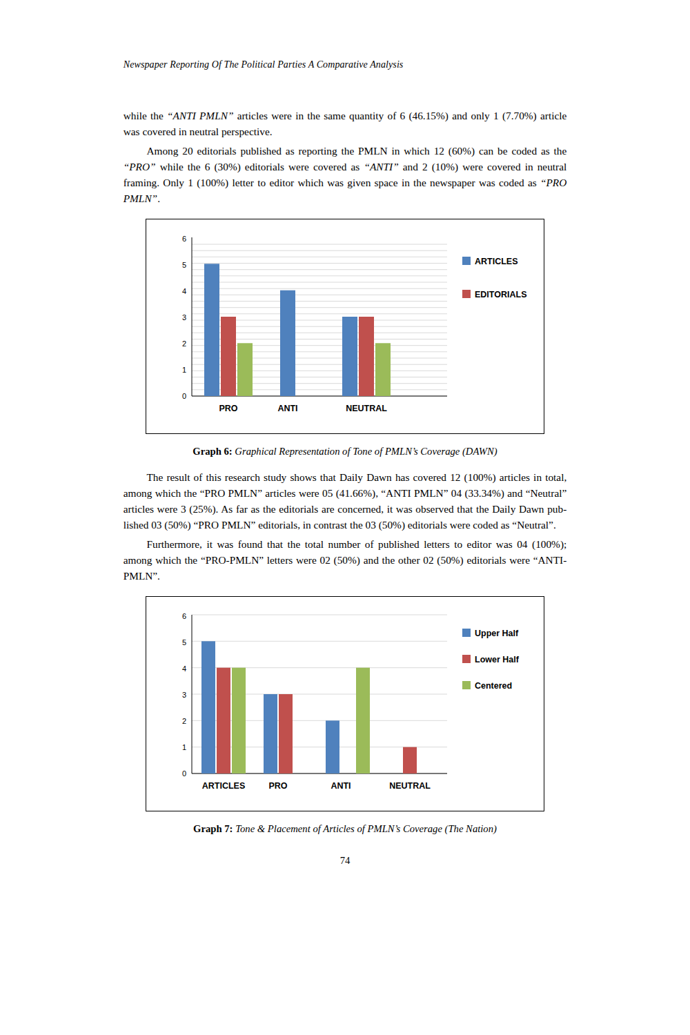Newspaper Reporting Of The Political Parties A Comparative Analysis
while the “ANTI PMLN” articles were in the same quantity of 6 (46.15%) and only 1 (7.70%) article was covered in neutral perspective.
Among 20 editorials published as reporting the PMLN in which 12 (60%) can be coded as the “PRO” while the 6 (30%) editorials were covered as “ANTI” and 2 (10%) were covered in neutral framing. Only 1 (100%) letter to editor which was given space in the newspaper was coded as “PRO PMLN”.
0 1 2 3 4 5 6 PRO ANTI NEUTRAL ARTICLES EDITORIALS
Graph 6: Graphical Representation of Tone of PMLN’s Coverage (DAWN)
The result of this research study shows that Daily Dawn has covered 12 (100%) articles in total, among which the “PRO PMLN” articles were 05 (41.66%), “ANTI PMLN” 04 (33.34%) and “Neutral” articles were 3 (25%). As far as the editorials are concerned, it was observed that the Daily Dawn published 03 (50%) “PRO PMLN” editorials, in contrast the 03 (50%) editorials were coded as “Neutral”.
Furthermore, it was found that the total number of published letters to editor was 04 (100%); among which the “PRO-PMLN” letters were 02 (50%) and the other 02 (50%) editorials were “ANTI-PMLN”.
0 1 2 3 4 5 6 ARTICLES PRO ANTI NEUTRAL Upper Half Lower Half Centered
Graph 7: Tone & Placement of Articles of PMLN’s Coverage (The Nation)
74